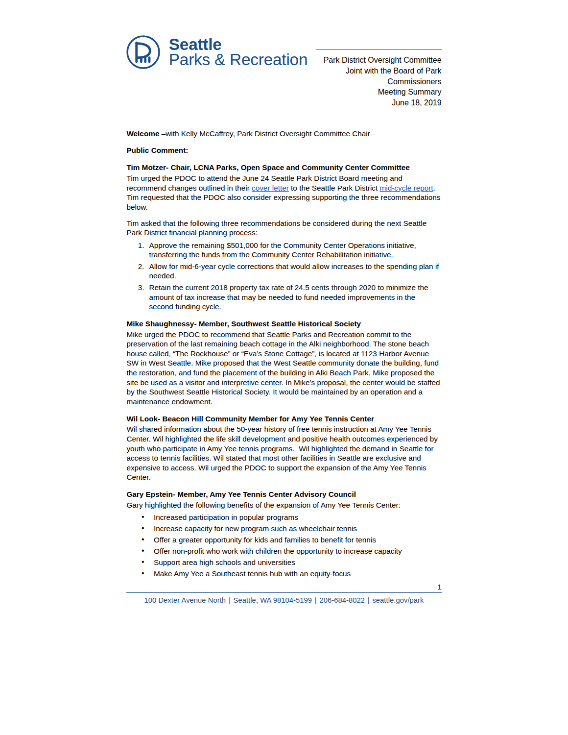Seattle
Parks & Recreation
Park District Oversight Committee
Joint with the Board of Park Commissioners
Meeting Summary
June 18, 2019
Welcome –with Kelly McCaffrey, Park District Oversight Committee Chair
Public Comment:
Tim Motzer- Chair, LCNA Parks, Open Space and Community Center Committee
Tim urged the PDOC to attend the June 24 Seattle Park District Board meeting and recommend changes outlined in their cover letter to the Seattle Park District mid-cycle report. Tim requested that the PDOC also consider expressing supporting the three recommendations below.
Tim asked that the following three recommendations be considered during the next Seattle Park District financial planning process:
Approve the remaining $501,000 for the Community Center Operations initiative, transferring the funds from the Community Center Rehabilitation initiative.
Allow for mid-6-year cycle corrections that would allow increases to the spending plan if needed.
Retain the current 2018 property tax rate of 24.5 cents through 2020 to minimize the amount of tax increase that may be needed to fund needed improvements in the second funding cycle.
Mike Shaughnessy- Member, Southwest Seattle Historical Society
Mike urged the PDOC to recommend that Seattle Parks and Recreation commit to the preservation of the last remaining beach cottage in the Alki neighborhood. The stone beach house called, “The Rockhouse” or “Eva’s Stone Cottage”, is located at 1123 Harbor Avenue SW in West Seattle. Mike proposed that the West Seattle community donate the building, fund the restoration, and fund the placement of the building in Alki Beach Park. Mike proposed the site be used as a visitor and interpretive center. In Mike’s proposal, the center would be staffed by the Southwest Seattle Historical Society. It would be maintained by an operation and a maintenance endowment.
Wil Look- Beacon Hill Community Member for Amy Yee Tennis Center
Wil shared information about the 50-year history of free tennis instruction at Amy Yee Tennis Center. Wil highlighted the life skill development and positive health outcomes experienced by youth who participate in Amy Yee tennis programs. Wil highlighted the demand in Seattle for access to tennis facilities. Wil stated that most other facilities in Seattle are exclusive and expensive to access. Wil urged the PDOC to support the expansion of the Amy Yee Tennis Center.
Gary Epstein- Member, Amy Yee Tennis Center Advisory Council
Gary highlighted the following benefits of the expansion of Amy Yee Tennis Center:
Increased participation in popular programs
Increase capacity for new program such as wheelchair tennis
Offer a greater opportunity for kids and families to benefit for tennis
Offer non-profit who work with children the opportunity to increase capacity
Support area high schools and universities
Make Amy Yee a Southeast tennis hub with an equity-focus
1
100 Dexter Avenue North|Seattle, WA 98104-5199|206-684-8022|seattle.gov/park